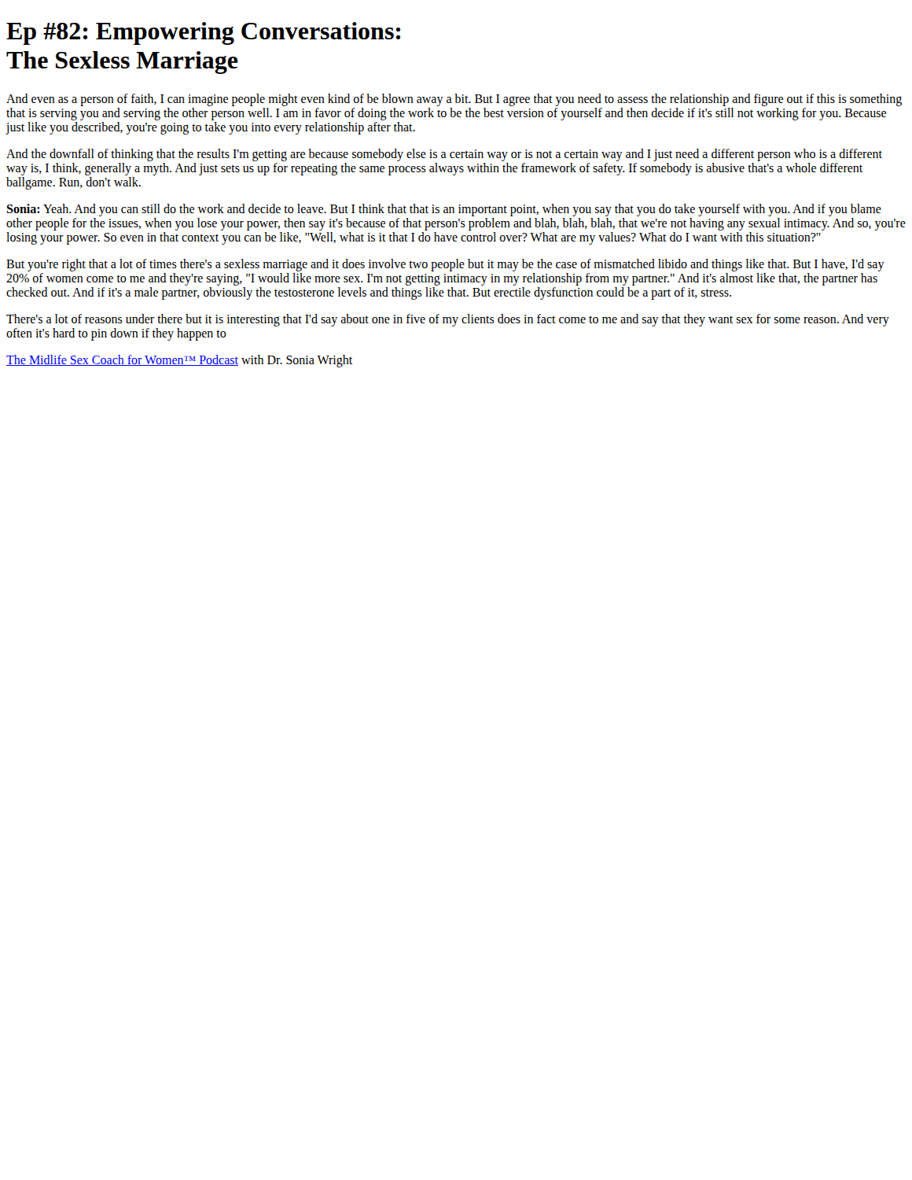Ep #82: Empowering Conversations:
The Sexless Marriage
And even as a person of faith, I can imagine people might even kind of be blown away a bit. But I agree that you need to assess the relationship and figure out if this is something that is serving you and serving the other person well. I am in favor of doing the work to be the best version of yourself and then decide if it's still not working for you. Because just like you described, you're going to take you into every relationship after that.
And the downfall of thinking that the results I'm getting are because somebody else is a certain way or is not a certain way and I just need a different person who is a different way is, I think, generally a myth. And just sets us up for repeating the same process always within the framework of safety. If somebody is abusive that's a whole different ballgame. Run, don't walk.
Sonia: Yeah. And you can still do the work and decide to leave. But I think that that is an important point, when you say that you do take yourself with you. And if you blame other people for the issues, when you lose your power, then say it's because of that person's problem and blah, blah, blah, that we're not having any sexual intimacy. And so, you're losing your power. So even in that context you can be like, "Well, what is it that I do have control over? What are my values? What do I want with this situation?"
But you're right that a lot of times there's a sexless marriage and it does involve two people but it may be the case of mismatched libido and things like that. But I have, I'd say 20% of women come to me and they're saying, "I would like more sex. I'm not getting intimacy in my relationship from my partner." And it's almost like that, the partner has checked out. And if it's a male partner, obviously the testosterone levels and things like that. But erectile dysfunction could be a part of it, stress.
There's a lot of reasons under there but it is interesting that I'd say about one in five of my clients does in fact come to me and say that they want sex for some reason. And very often it's hard to pin down if they happen to
The Midlife Sex Coach for Women™ Podcast with Dr. Sonia Wright